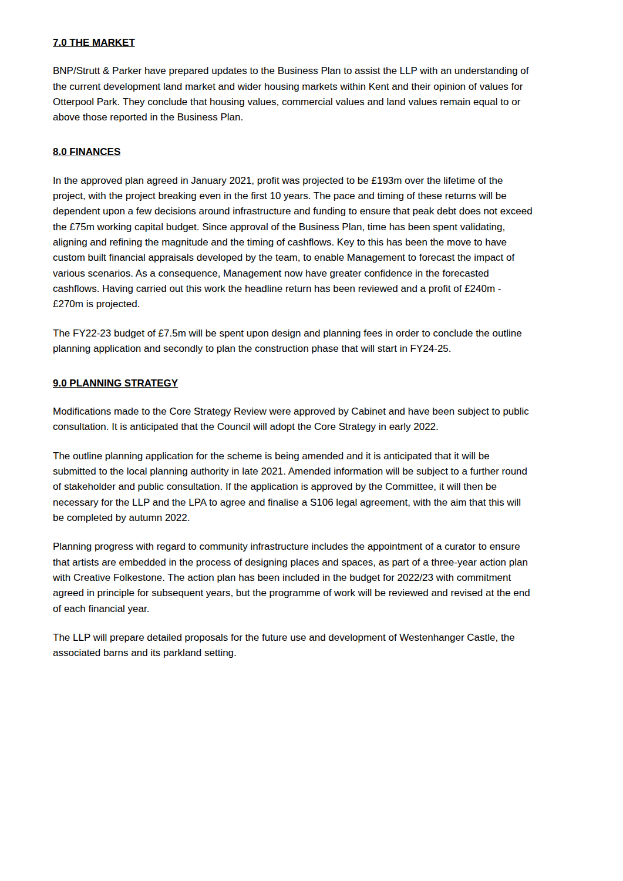7.0 THE MARKET
BNP/Strutt & Parker have prepared updates to the Business Plan to assist the LLP with an understanding of the current development land market and wider housing markets within Kent and their opinion of values for Otterpool Park. They conclude that housing values, commercial values and land values remain equal to or above those reported in the Business Plan.
8.0 FINANCES
In the approved plan agreed in January 2021, profit was projected to be £193m over the lifetime of the project, with the project breaking even in the first 10 years. The pace and timing of these returns will be dependent upon a few decisions around infrastructure and funding to ensure that peak debt does not exceed the £75m working capital budget. Since approval of the Business Plan, time has been spent validating, aligning and refining the magnitude and the timing of cashflows. Key to this has been the move to have custom built financial appraisals developed by the team, to enable Management to forecast the impact of various scenarios. As a consequence, Management now have greater confidence in the forecasted cashflows. Having carried out this work the headline return has been reviewed and a profit of £240m - £270m is projected.
The FY22-23 budget of £7.5m will be spent upon design and planning fees in order to conclude the outline planning application and secondly to plan the construction phase that will start in FY24-25.
9.0 PLANNING STRATEGY
Modifications made to the Core Strategy Review were approved by Cabinet and have been subject to public consultation. It is anticipated that the Council will adopt the Core Strategy in early 2022.
The outline planning application for the scheme is being amended and it is anticipated that it will be submitted to the local planning authority in late 2021. Amended information will be subject to a further round of stakeholder and public consultation. If the application is approved by the Committee, it will then be necessary for the LLP and the LPA to agree and finalise a S106 legal agreement, with the aim that this will be completed by autumn 2022.
Planning progress with regard to community infrastructure includes the appointment of a curator to ensure that artists are embedded in the process of designing places and spaces, as part of a three-year action plan with Creative Folkestone. The action plan has been included in the budget for 2022/23 with commitment agreed in principle for subsequent years, but the programme of work will be reviewed and revised at the end of each financial year.
The LLP will prepare detailed proposals for the future use and development of Westenhanger Castle, the associated barns and its parkland setting.